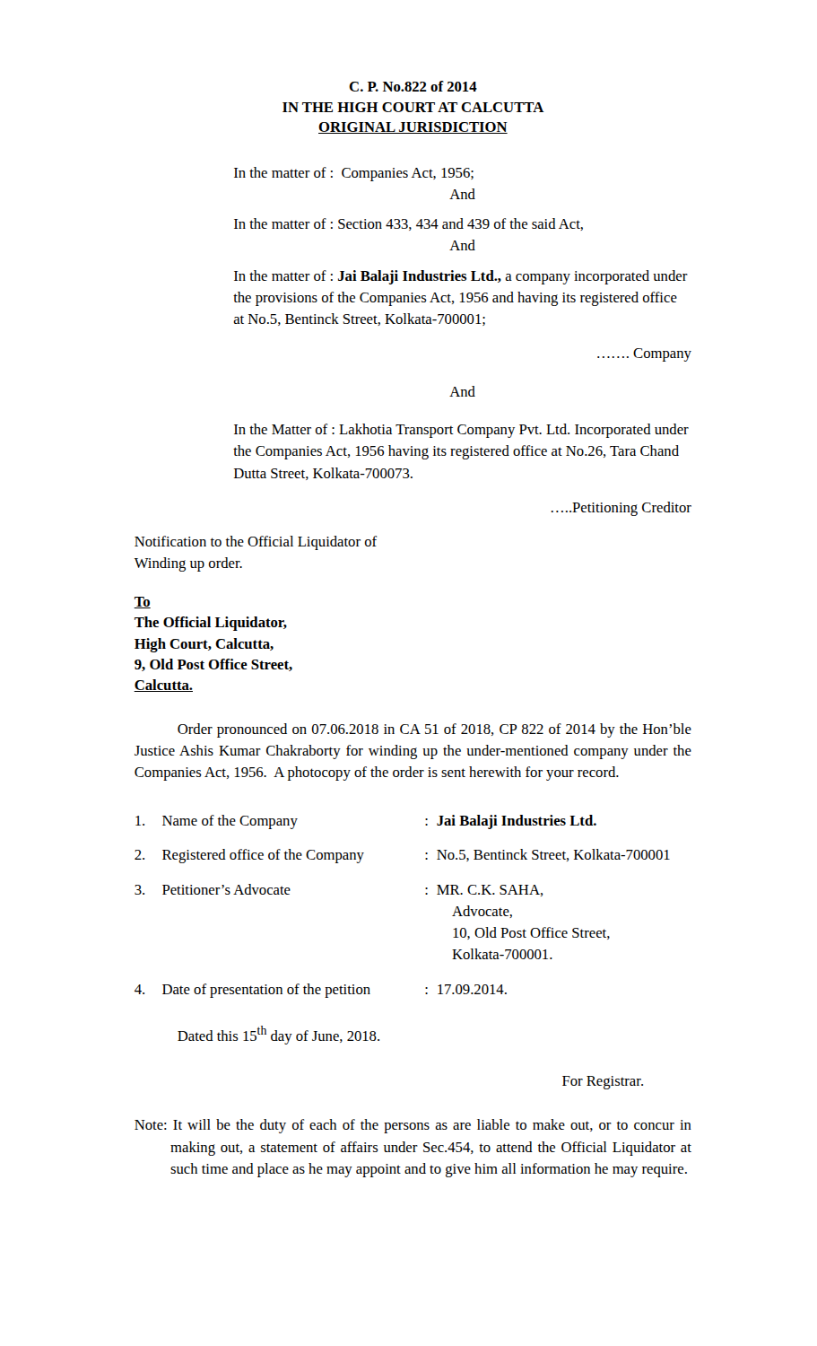C. P. No.822 of 2014
IN THE HIGH COURT AT CALCUTTA
ORIGINAL JURISDICTION
In the matter of : Companies Act, 1956;
And
In the matter of : Section 433, 434 and 439 of the said Act,
And
In the matter of : Jai Balaji Industries Ltd., a company incorporated under the provisions of the Companies Act, 1956 and having its registered office at No.5, Bentinck Street, Kolkata-700001;
……. Company
And
In the Matter of : Lakhotia Transport Company Pvt. Ltd. Incorporated under the Companies Act, 1956 having its registered office at No.26, Tara Chand Dutta Street, Kolkata-700073.
…..Petitioning Creditor
Notification to the Official Liquidator of
Winding up order.
To
The Official Liquidator,
High Court, Calcutta,
9, Old Post Office Street,
Calcutta.
Order pronounced on 07.06.2018 in CA 51 of 2018, CP 822 of 2014 by the Hon’ble Justice Ashis Kumar Chakraborty for winding up the under-mentioned company under the Companies Act, 1956. A photocopy of the order is sent herewith for your record.
| 1. | Name of the Company | : | Jai Balaji Industries Ltd. |
| 2. | Registered office of the Company | : | No.5, Bentinck Street, Kolkata-700001 |
| 3. | Petitioner’s Advocate | : | MR. C.K. SAHA, Advocate, 10, Old Post Office Street, Kolkata-700001. |
| 4. | Date of presentation of the petition | : | 17.09.2014. |
Dated this 15th day of June, 2018.
For Registrar.
Note: It will be the duty of each of the persons as are liable to make out, or to concur in making out, a statement of affairs under Sec.454, to attend the Official Liquidator at such time and place as he may appoint and to give him all information he may require.